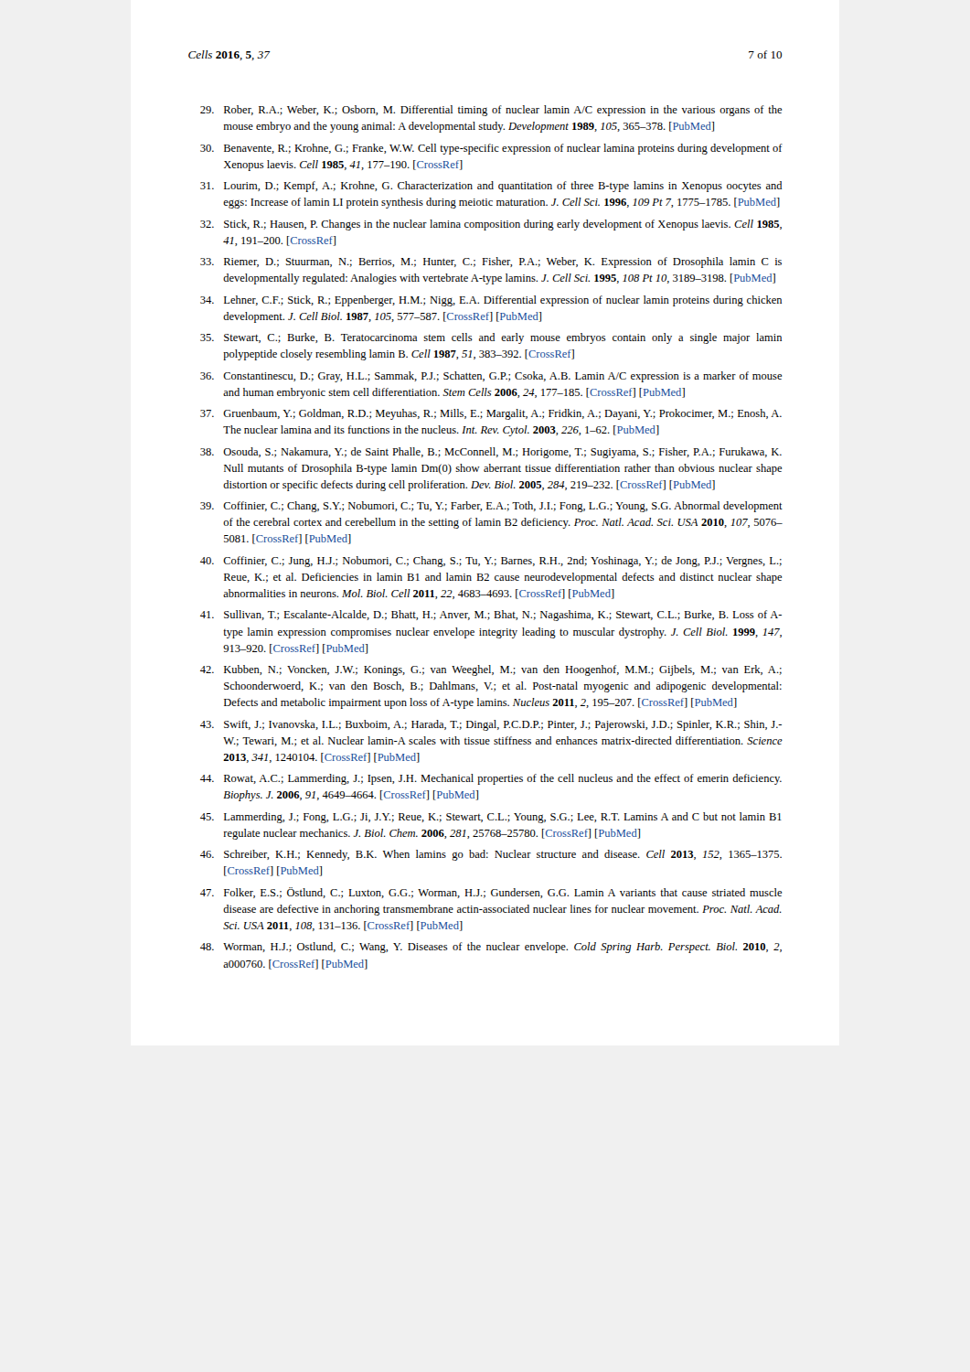Cells 2016, 5, 37
7 of 10
29. Rober, R.A.; Weber, K.; Osborn, M. Differential timing of nuclear lamin A/C expression in the various organs of the mouse embryo and the young animal: A developmental study. Development 1989, 105, 365–378. [PubMed]
30. Benavente, R.; Krohne, G.; Franke, W.W. Cell type-specific expression of nuclear lamina proteins during development of Xenopus laevis. Cell 1985, 41, 177–190. [CrossRef]
31. Lourim, D.; Kempf, A.; Krohne, G. Characterization and quantitation of three B-type lamins in Xenopus oocytes and eggs: Increase of lamin LI protein synthesis during meiotic maturation. J. Cell Sci. 1996, 109 Pt 7, 1775–1785. [PubMed]
32. Stick, R.; Hausen, P. Changes in the nuclear lamina composition during early development of Xenopus laevis. Cell 1985, 41, 191–200. [CrossRef]
33. Riemer, D.; Stuurman, N.; Berrios, M.; Hunter, C.; Fisher, P.A.; Weber, K. Expression of Drosophila lamin C is developmentally regulated: Analogies with vertebrate A-type lamins. J. Cell Sci. 1995, 108 Pt 10, 3189–3198. [PubMed]
34. Lehner, C.F.; Stick, R.; Eppenberger, H.M.; Nigg, E.A. Differential expression of nuclear lamin proteins during chicken development. J. Cell Biol. 1987, 105, 577–587. [CrossRef] [PubMed]
35. Stewart, C.; Burke, B. Teratocarcinoma stem cells and early mouse embryos contain only a single major lamin polypeptide closely resembling lamin B. Cell 1987, 51, 383–392. [CrossRef]
36. Constantinescu, D.; Gray, H.L.; Sammak, P.J.; Schatten, G.P.; Csoka, A.B. Lamin A/C expression is a marker of mouse and human embryonic stem cell differentiation. Stem Cells 2006, 24, 177–185. [CrossRef] [PubMed]
37. Gruenbaum, Y.; Goldman, R.D.; Meyuhas, R.; Mills, E.; Margalit, A.; Fridkin, A.; Dayani, Y.; Prokocimer, M.; Enosh, A. The nuclear lamina and its functions in the nucleus. Int. Rev. Cytol. 2003, 226, 1–62. [PubMed]
38. Osouda, S.; Nakamura, Y.; de Saint Phalle, B.; McConnell, M.; Horigome, T.; Sugiyama, S.; Fisher, P.A.; Furukawa, K. Null mutants of Drosophila B-type lamin Dm(0) show aberrant tissue differentiation rather than obvious nuclear shape distortion or specific defects during cell proliferation. Dev. Biol. 2005, 284, 219–232. [CrossRef] [PubMed]
39. Coffinier, C.; Chang, S.Y.; Nobumori, C.; Tu, Y.; Farber, E.A.; Toth, J.I.; Fong, L.G.; Young, S.G. Abnormal development of the cerebral cortex and cerebellum in the setting of lamin B2 deficiency. Proc. Natl. Acad. Sci. USA 2010, 107, 5076–5081. [CrossRef] [PubMed]
40. Coffinier, C.; Jung, H.J.; Nobumori, C.; Chang, S.; Tu, Y.; Barnes, R.H., 2nd; Yoshinaga, Y.; de Jong, P.J.; Vergnes, L.; Reue, K.; et al. Deficiencies in lamin B1 and lamin B2 cause neurodevelopmental defects and distinct nuclear shape abnormalities in neurons. Mol. Biol. Cell 2011, 22, 4683–4693. [CrossRef] [PubMed]
41. Sullivan, T.; Escalante-Alcalde, D.; Bhatt, H.; Anver, M.; Bhat, N.; Nagashima, K.; Stewart, C.L.; Burke, B. Loss of A-type lamin expression compromises nuclear envelope integrity leading to muscular dystrophy. J. Cell Biol. 1999, 147, 913–920. [CrossRef] [PubMed]
42. Kubben, N.; Voncken, J.W.; Konings, G.; van Weeghel, M.; van den Hoogenhof, M.M.; Gijbels, M.; van Erk, A.; Schoonderwoerd, K.; van den Bosch, B.; Dahlmans, V.; et al. Post-natal myogenic and adipogenic developmental: Defects and metabolic impairment upon loss of A-type lamins. Nucleus 2011, 2, 195–207. [CrossRef] [PubMed]
43. Swift, J.; Ivanovska, I.L.; Buxboim, A.; Harada, T.; Dingal, P.C.D.P.; Pinter, J.; Pajerowski, J.D.; Spinler, K.R.; Shin, J.-W.; Tewari, M.; et al. Nuclear lamin-A scales with tissue stiffness and enhances matrix-directed differentiation. Science 2013, 341, 1240104. [CrossRef] [PubMed]
44. Rowat, A.C.; Lammerding, J.; Ipsen, J.H. Mechanical properties of the cell nucleus and the effect of emerin deficiency. Biophys. J. 2006, 91, 4649–4664. [CrossRef] [PubMed]
45. Lammerding, J.; Fong, L.G.; Ji, J.Y.; Reue, K.; Stewart, C.L.; Young, S.G.; Lee, R.T. Lamins A and C but not lamin B1 regulate nuclear mechanics. J. Biol. Chem. 2006, 281, 25768–25780. [CrossRef] [PubMed]
46. Schreiber, K.H.; Kennedy, B.K. When lamins go bad: Nuclear structure and disease. Cell 2013, 152, 1365–1375. [CrossRef] [PubMed]
47. Folker, E.S.; Östlund, C.; Luxton, G.G.; Worman, H.J.; Gundersen, G.G. Lamin A variants that cause striated muscle disease are defective in anchoring transmembrane actin-associated nuclear lines for nuclear movement. Proc. Natl. Acad. Sci. USA 2011, 108, 131–136. [CrossRef] [PubMed]
48. Worman, H.J.; Ostlund, C.; Wang, Y. Diseases of the nuclear envelope. Cold Spring Harb. Perspect. Biol. 2010, 2, a000760. [CrossRef] [PubMed]